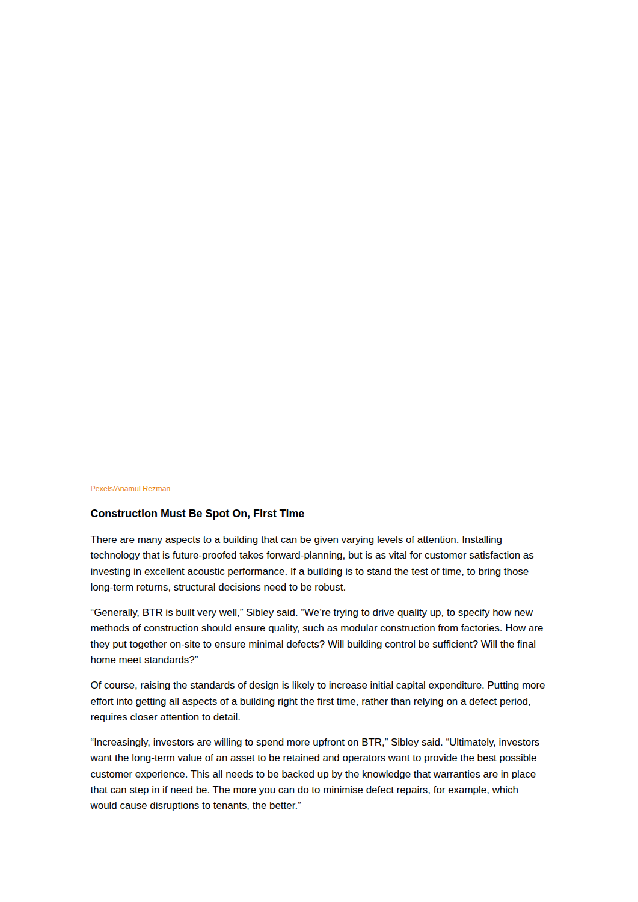Pexels/Anamul Rezman
Construction Must Be Spot On, First Time
There are many aspects to a building that can be given varying levels of attention. Installing technology that is future-proofed takes forward-planning, but is as vital for customer satisfaction as investing in excellent acoustic performance. If a building is to stand the test of time, to bring those long-term returns, structural decisions need to be robust.
“Generally, BTR is built very well,” Sibley said. “We’re trying to drive quality up, to specify how new methods of construction should ensure quality, such as modular construction from factories. How are they put together on-site to ensure minimal defects? Will building control be sufficient? Will the final home meet standards?”
Of course, raising the standards of design is likely to increase initial capital expenditure. Putting more effort into getting all aspects of a building right the first time, rather than relying on a defect period, requires closer attention to detail.
“Increasingly, investors are willing to spend more upfront on BTR,” Sibley said. “Ultimately, investors want the long-term value of an asset to be retained and operators want to provide the best possible customer experience. This all needs to be backed up by the knowledge that warranties are in place that can step in if need be. The more you can do to minimise defect repairs, for example, which would cause disruptions to tenants, the better.”